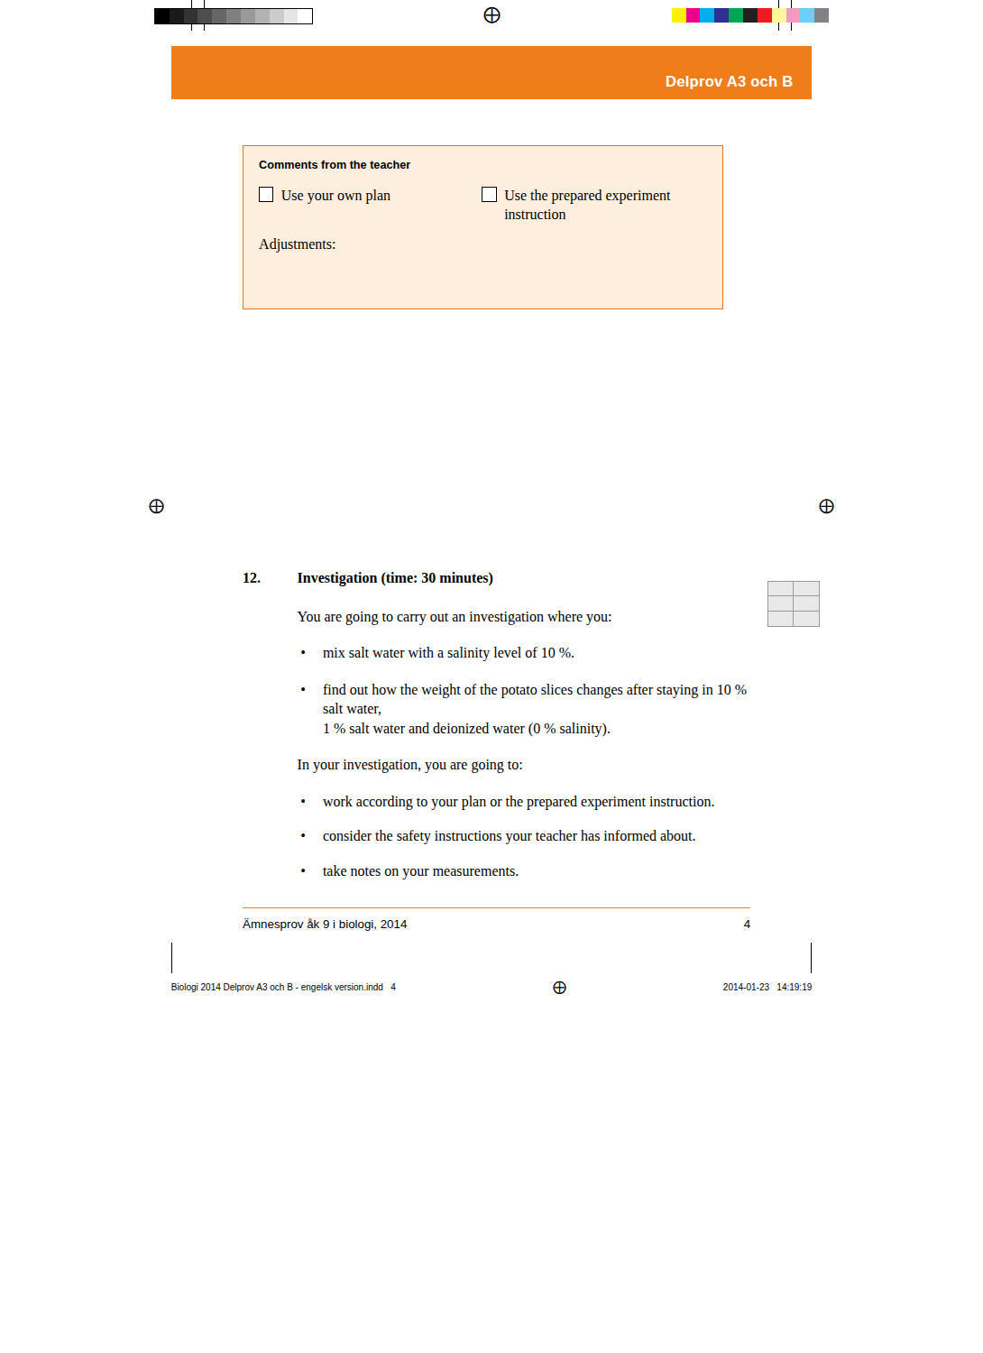⨁
Delprov A3 och B
⨁
⨁
Comments from the teacher
Use your own plan Use the prepared experiment instruction
Adjustments:
12. Investigation (time: 30 minutes)
You are going to carry out an investigation where you:
mix salt water with a salinity level of 10 %.
find out how the weight of the potato slices changes after staying in 10 % salt water,
1 % salt water and deionized water (0 % salinity).
In your investigation, you are going to:
work according to your plan or the prepared experiment instruction.
consider the safety instructions your teacher has informed about.
take notes on your measurements.
Ämnesprov åk 9 i biologi, 2014 4
Biologi 2014 Delprov A3 och B - engelsk version.indd 4 ⨁ 2014-01-23 14:19:19